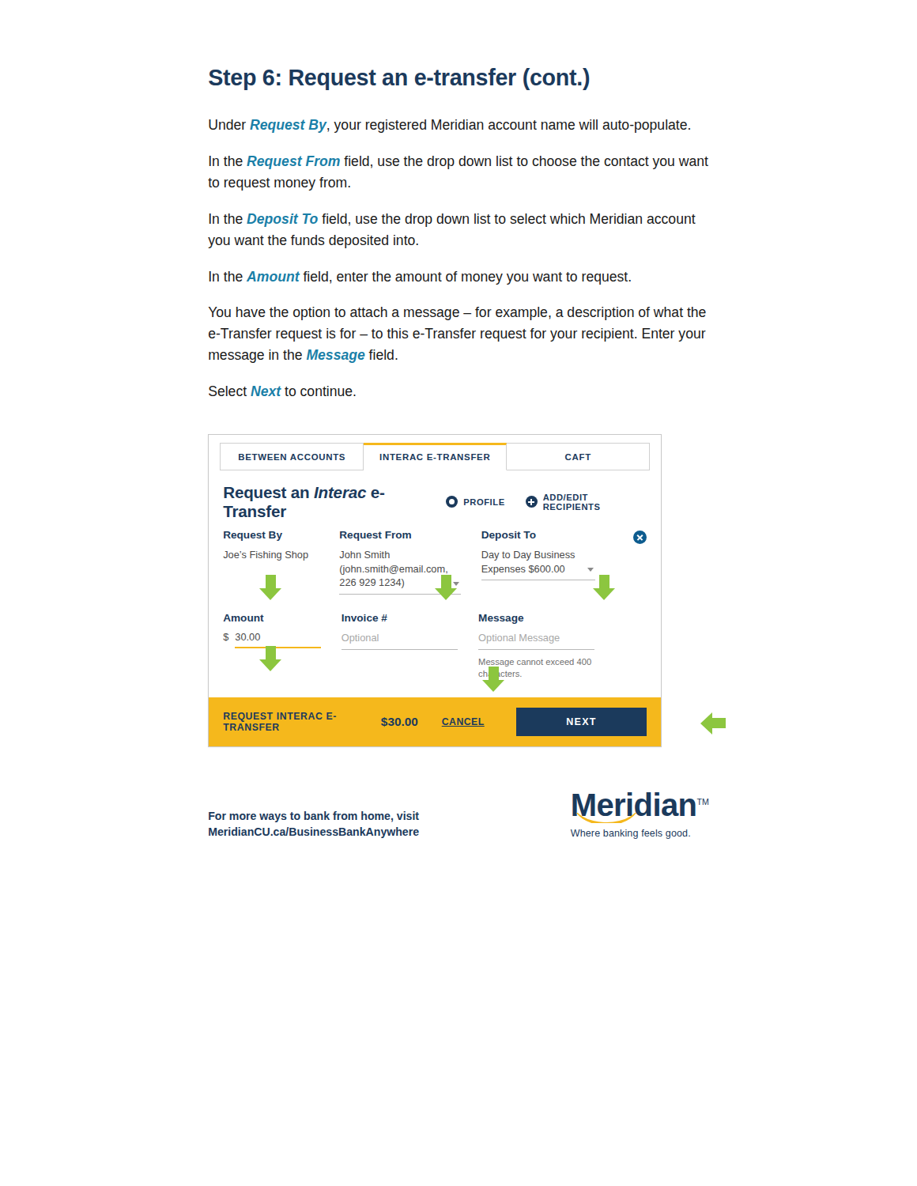Step 6: Request an e-transfer (cont.)
Under Request By, your registered Meridian account name will auto-populate.
In the Request From field, use the drop down list to choose the contact you want to request money from.
In the Deposit To field, use the drop down list to select which Meridian account you want the funds deposited into.
In the Amount field, enter the amount of money you want to request.
You have the option to attach a message – for example, a description of what the e-Transfer request is for – to this e-Transfer request for your recipient. Enter your message in the Message field.
Select Next to continue.
BETWEEN ACCOUNTS
INTERAC E-TRANSFER
CAFT
Request an Interac e-Transfer
PROFILE
ADD/EDIT RECIPIENTS
Request By
Joe’s Fishing Shop
Request From
John Smith
(john.smith@email.com,
226 929 1234)
Deposit To
Day to Day Business
Expenses $600.00
Amount
$ 30.00
Invoice #
Optional
Message
Optional Message
Message cannot exceed 400
characters.
REQUEST INTERAC E-TRANSFER $30.00 CANCEL
NEXT
For more ways to bank from home, visit
MeridianCU.ca/BusinessBankAnywhere
MeridianTM
Where banking feels good.